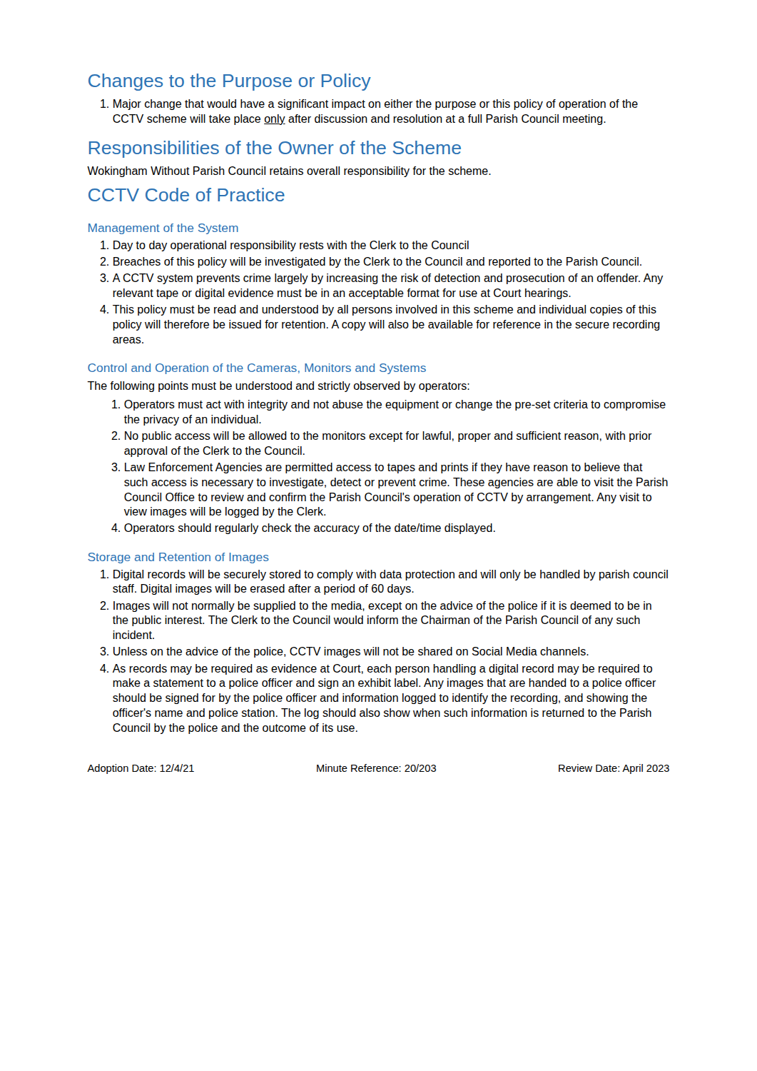Changes to the Purpose or Policy
Major change that would have a significant impact on either the purpose or this policy of operation of the CCTV scheme will take place only after discussion and resolution at a full Parish Council meeting.
Responsibilities of the Owner of the Scheme
Wokingham Without Parish Council retains overall responsibility for the scheme.
CCTV Code of Practice
Management of the System
Day to day operational responsibility rests with the Clerk to the Council
Breaches of this policy will be investigated by the Clerk to the Council and reported to the Parish Council.
A CCTV system prevents crime largely by increasing the risk of detection and prosecution of an offender. Any relevant tape or digital evidence must be in an acceptable format for use at Court hearings.
This policy must be read and understood by all persons involved in this scheme and individual copies of this policy will therefore be issued for retention. A copy will also be available for reference in the secure recording areas.
Control and Operation of the Cameras, Monitors and Systems
The following points must be understood and strictly observed by operators:
Operators must act with integrity and not abuse the equipment or change the pre-set criteria to compromise the privacy of an individual.
No public access will be allowed to the monitors except for lawful, proper and sufficient reason, with prior approval of the Clerk to the Council.
Law Enforcement Agencies are permitted access to tapes and prints if they have reason to believe that such access is necessary to investigate, detect or prevent crime. These agencies are able to visit the Parish Council Office to review and confirm the Parish Council's operation of CCTV by arrangement. Any visit to view images will be logged by the Clerk.
Operators should regularly check the accuracy of the date/time displayed.
Storage and Retention of Images
Digital records will be securely stored to comply with data protection and will only be handled by parish council staff. Digital images will be erased after a period of 60 days.
Images will not normally be supplied to the media, except on the advice of the police if it is deemed to be in the public interest. The Clerk to the Council would inform the Chairman of the Parish Council of any such incident.
Unless on the advice of the police, CCTV images will not be shared on Social Media channels.
As records may be required as evidence at Court, each person handling a digital record may be required to make a statement to a police officer and sign an exhibit label. Any images that are handed to a police officer should be signed for by the police officer and information logged to identify the recording, and showing the officer's name and police station. The log should also show when such information is returned to the Parish Council by the police and the outcome of its use.
Adoption Date: 12/4/21 Minute Reference: 20/203 Review Date: April 2023